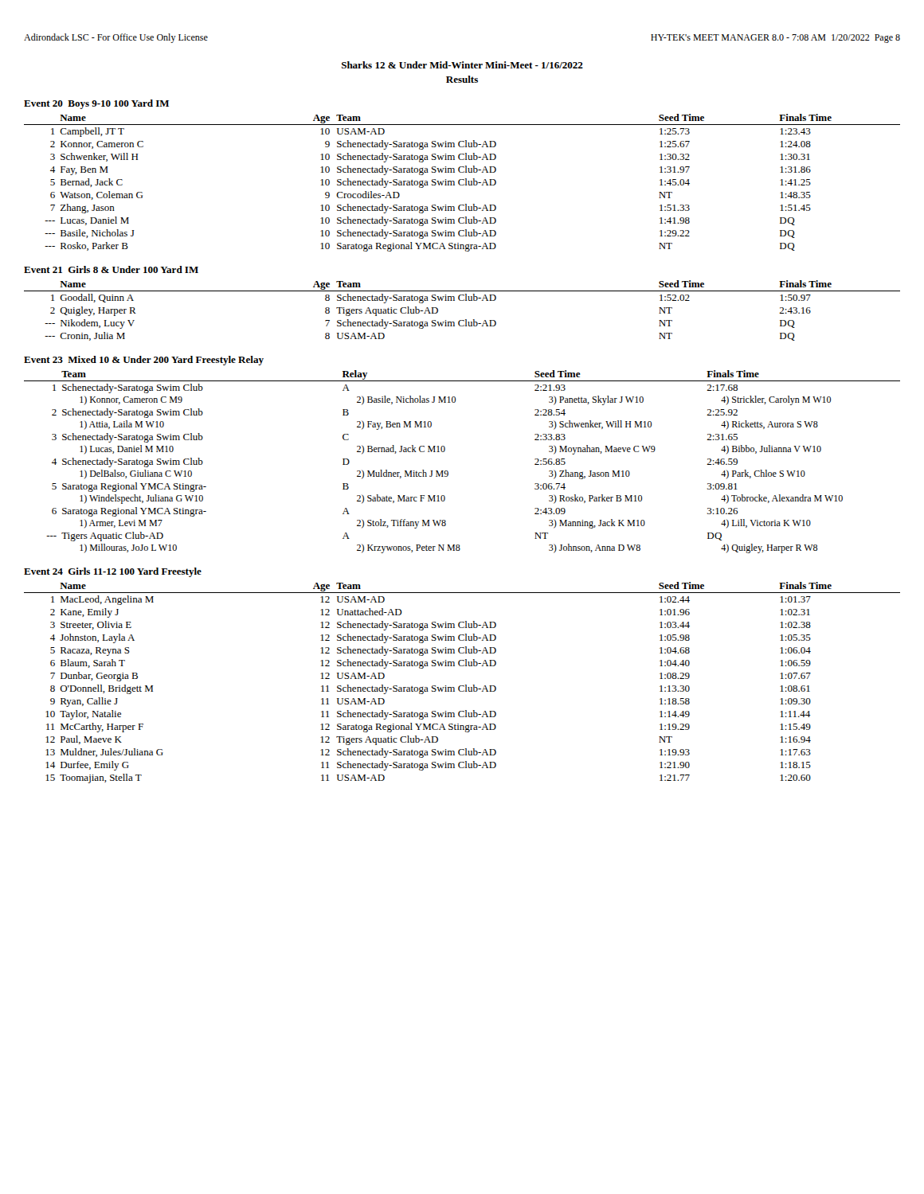Adirondack LSC - For Office Use Only License
HY-TEK's MEET MANAGER 8.0 - 7:08 AM 1/20/2022 Page 8
Sharks 12 & Under Mid-Winter Mini-Meet - 1/16/2022
Results
Event 20 Boys 9-10 100 Yard IM
| | Name | Age | Team | Seed Time | Finals Time |
| --- | --- | --- | --- | --- | --- |
| 1 | Campbell, JT T | 10 | USAM-AD | 1:25.73 | 1:23.43 |
| 2 | Konnor, Cameron C | 9 | Schenectady-Saratoga Swim Club-AD | 1:25.67 | 1:24.08 |
| 3 | Schwenker, Will H | 10 | Schenectady-Saratoga Swim Club-AD | 1:30.32 | 1:30.31 |
| 4 | Fay, Ben M | 10 | Schenectady-Saratoga Swim Club-AD | 1:31.97 | 1:31.86 |
| 5 | Bernad, Jack C | 10 | Schenectady-Saratoga Swim Club-AD | 1:45.04 | 1:41.25 |
| 6 | Watson, Coleman G | 9 | Crocodiles-AD | NT | 1:48.35 |
| 7 | Zhang, Jason | 10 | Schenectady-Saratoga Swim Club-AD | 1:51.33 | 1:51.45 |
| --- | Lucas, Daniel M | 10 | Schenectady-Saratoga Swim Club-AD | 1:41.98 | DQ |
| --- | Basile, Nicholas J | 10 | Schenectady-Saratoga Swim Club-AD | 1:29.22 | DQ |
| --- | Rosko, Parker B | 10 | Saratoga Regional YMCA Stingra-AD | NT | DQ |
Event 21 Girls 8 & Under 100 Yard IM
| | Name | Age | Team | Seed Time | Finals Time |
| --- | --- | --- | --- | --- | --- |
| 1 | Goodall, Quinn A | 8 | Schenectady-Saratoga Swim Club-AD | 1:52.02 | 1:50.97 |
| 2 | Quigley, Harper R | 8 | Tigers Aquatic Club-AD | NT | 2:43.16 |
| --- | Nikodem, Lucy V | 7 | Schenectady-Saratoga Swim Club-AD | NT | DQ |
| --- | Cronin, Julia M | 8 | USAM-AD | NT | DQ |
Event 23 Mixed 10 & Under 200 Yard Freestyle Relay
| | Team | Relay | Seed Time | Finals Time |
| --- | --- | --- | --- | --- |
| 1 | Schenectady-Saratoga Swim Club | A | 2:21.93 | 2:17.68 |
| | 1) Konnor, Cameron C M9 | 2) Basile, Nicholas J M10 | 3) Panetta, Skylar J W10 | 4) Strickler, Carolyn M W10 |
| 2 | Schenectady-Saratoga Swim Club | B | 2:28.54 | 2:25.92 |
| | 1) Attia, Laila M W10 | 2) Fay, Ben M M10 | 3) Schwenker, Will H M10 | 4) Ricketts, Aurora S W8 |
| 3 | Schenectady-Saratoga Swim Club | C | 2:33.83 | 2:31.65 |
| | 1) Lucas, Daniel M M10 | 2) Bernad, Jack C M10 | 3) Moynahan, Maeve C W9 | 4) Bibbo, Julianna V W10 |
| 4 | Schenectady-Saratoga Swim Club | D | 2:56.85 | 2:46.59 |
| | 1) DelBalso, Giuliana C W10 | 2) Muldner, Mitch J M9 | 3) Zhang, Jason M10 | 4) Park, Chloe S W10 |
| 5 | Saratoga Regional YMCA Stingra- | B | 3:06.74 | 3:09.81 |
| | 1) Windelspecht, Juliana G W10 | 2) Sabate, Marc F M10 | 3) Rosko, Parker B M10 | 4) Tobrocke, Alexandra M W10 |
| 6 | Saratoga Regional YMCA Stingra- | A | 2:43.09 | 3:10.26 |
| | 1) Armer, Levi M M7 | 2) Stolz, Tiffany M W8 | 3) Manning, Jack K M10 | 4) Lill, Victoria K W10 |
| --- | Tigers Aquatic Club-AD | A | NT | DQ |
| | 1) Millouras, JoJo L W10 | 2) Krzywonos, Peter N M8 | 3) Johnson, Anna D W8 | 4) Quigley, Harper R W8 |
Event 24 Girls 11-12 100 Yard Freestyle
| | Name | Age | Team | Seed Time | Finals Time |
| --- | --- | --- | --- | --- | --- |
| 1 | MacLeod, Angelina M | 12 | USAM-AD | 1:02.44 | 1:01.37 |
| 2 | Kane, Emily J | 12 | Unattached-AD | 1:01.96 | 1:02.31 |
| 3 | Streeter, Olivia E | 12 | Schenectady-Saratoga Swim Club-AD | 1:03.44 | 1:02.38 |
| 4 | Johnston, Layla A | 12 | Schenectady-Saratoga Swim Club-AD | 1:05.98 | 1:05.35 |
| 5 | Racaza, Reyna S | 12 | Schenectady-Saratoga Swim Club-AD | 1:04.68 | 1:06.04 |
| 6 | Blaum, Sarah T | 12 | Schenectady-Saratoga Swim Club-AD | 1:04.40 | 1:06.59 |
| 7 | Dunbar, Georgia B | 12 | USAM-AD | 1:08.29 | 1:07.67 |
| 8 | O'Donnell, Bridgett M | 11 | Schenectady-Saratoga Swim Club-AD | 1:13.30 | 1:08.61 |
| 9 | Ryan, Callie J | 11 | USAM-AD | 1:18.58 | 1:09.30 |
| 10 | Taylor, Natalie | 11 | Schenectady-Saratoga Swim Club-AD | 1:14.49 | 1:11.44 |
| 11 | McCarthy, Harper F | 12 | Saratoga Regional YMCA Stingra-AD | 1:19.29 | 1:15.49 |
| 12 | Paul, Maeve K | 12 | Tigers Aquatic Club-AD | NT | 1:16.94 |
| 13 | Muldner, Jules/Juliana G | 12 | Schenectady-Saratoga Swim Club-AD | 1:19.93 | 1:17.63 |
| 14 | Durfee, Emily G | 11 | Schenectady-Saratoga Swim Club-AD | 1:21.90 | 1:18.15 |
| 15 | Toomajian, Stella T | 11 | USAM-AD | 1:21.77 | 1:20.60 |